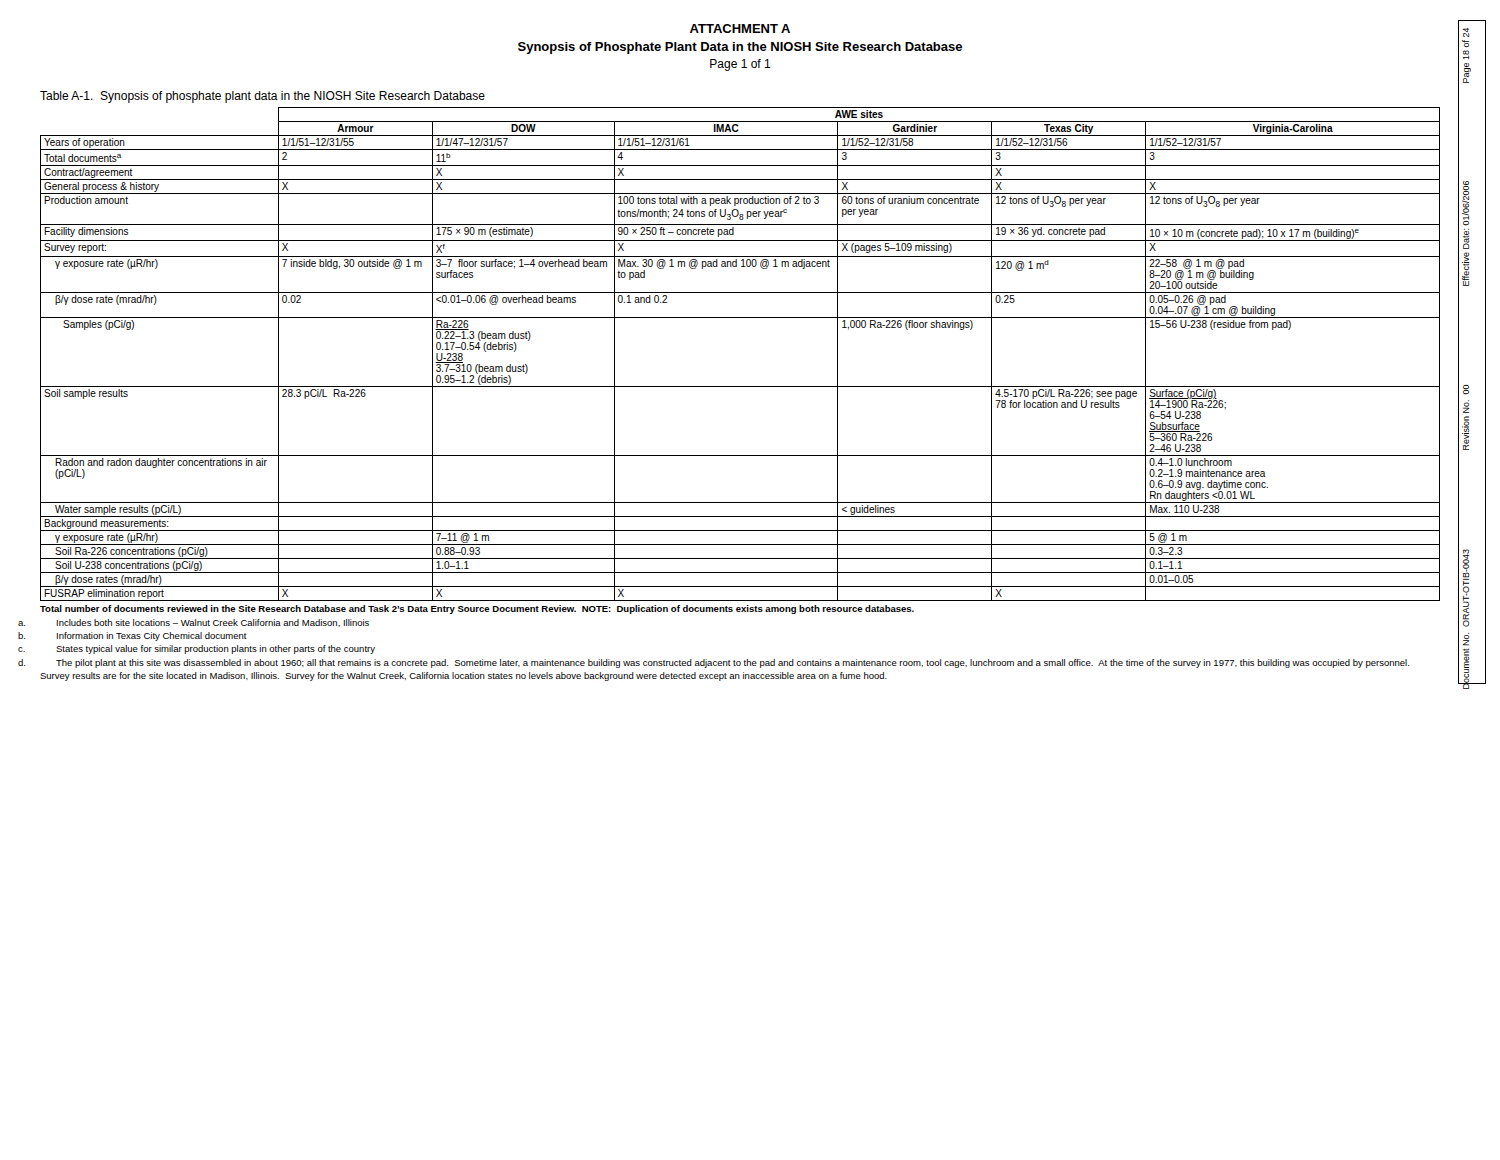ATTACHMENT A
Synopsis of Phosphate Plant Data in the NIOSH Site Research Database
Page 1 of 1
Table A-1. Synopsis of phosphate plant data in the NIOSH Site Research Database
| | AWE sites |
| --- | --- |
| | Armour | DOW | IMAC | Gardinier | Texas City | Virginia-Carolina |
| Years of operation | 1/1/51–12/31/55 | 1/1/47–12/31/57 | 1/1/51–12/31/61 | 1/1/52–12/31/58 | 1/1/52–12/31/56 | 1/1/52–12/31/57 |
| Total documents a | 2 | 11 b | 4 | 3 | 3 | 3 |
| Contract/agreement | | X | X | | X | |
| General process & history | X | X | | X | X | X |
| Production amount | | | 100 tons total with a peak production of 2 to 3 tons/month; 24 tons of U 3 O 8 per year c | 60 tons of uranium concentrate per year | 12 tons of U 3 O 8 per year | 12 tons of U 3 O 8 per year |
| Facility dimensions | | 175 × 90 m (estimate) | 90 × 250 ft – concrete pad | | 19 × 36 yd. concrete pad | 10 × 10 m (concrete pad); 10 x 17 m (building) e |
| Survey report: | X | X f | X | X (pages 5–109 missing) | | X |
| γ exposure rate (µR/hr) | 7 inside bldg, 30 outside @ 1 m | 3–7 floor surface; 1–4 overhead beam surfaces | Max. 30 @ 1 m @ pad and 100 @ 1 m adjacent to pad | | 120 @ 1 m d | 22–58 @ 1 m @ pad 8–20 @ 1 m @ building 20–100 outside |
| β/γ dose rate (mrad/hr) | 0.02 | <0.01–0.06 @ overhead beams | 0.1 and 0.2 | | 0.25 | 0.05–0.26 @ pad 0.04–.07 @ 1 cm @ building |
| Samples (pCi/g) | | Ra-226 0.22–1.3 (beam dust) 0.17–0.54 (debris) U-238 3.7–310 (beam dust) 0.95–1.2 (debris) | | 1,000 Ra-226 (floor shavings) | | 15–56 U-238 (residue from pad) |
| Soil sample results | 28.3 pCi/L Ra-226 | | | | 4.5-170 pCi/L Ra-226; see page 78 for location and U results | Surface (pCi/g) 14–1900 Ra-226; 6–54 U-238 Subsurface 5–360 Ra-226 2–46 U-238 |
| Radon and radon daughter concentrations in air (pCi/L) | | | | | | 0.4–1.0 lunchroom 0.2–1.9 maintenance area 0.6–0.9 avg. daytime conc. Rn daughters <0.01 WL |
| Water sample results (pCi/L) | | | | < guidelines | | Max. 110 U-238 |
| Background measurements: | | | | | | |
| γ exposure rate (µR/hr) | | 7–11 @ 1 m | | | | 5 @ 1 m |
| Soil Ra-226 concentrations (pCi/g) | | 0.88–0.93 | | | | 0.3–2.3 |
| Soil U-238 concentrations (pCi/g) | | 1.0–1.1 | | | | 0.1–1.1 |
| β/γ dose rates (mrad/hr) | | | | | | 0.01–0.05 |
| FUSRAP elimination report | X | X | X | | X | |
Total number of documents reviewed in the Site Research Database and Task 2’s Data Entry Source Document Review. NOTE: Duplication of documents exists among both resource databases.
a. Includes both site locations – Walnut Creek California and Madison, Illinois
b. Information in Texas City Chemical document
c. States typical value for similar production plants in other parts of the country
d. The pilot plant at this site was disassembled in about 1960; all that remains is a concrete pad. Sometime later, a maintenance building was constructed adjacent to the pad and contains a maintenance room, tool cage, lunchroom and a small office. At the time of the survey in 1977, this building was occupied by personnel.
Survey results are for the site located in Madison, Illinois. Survey for the Walnut Creek, California location states no levels above background were detected except an inaccessible area on a fume hood.
Document No. ORAUT-OTIB-0043 Revision No. 00 Effective Date: 01/06/2006 Page 18 of 24